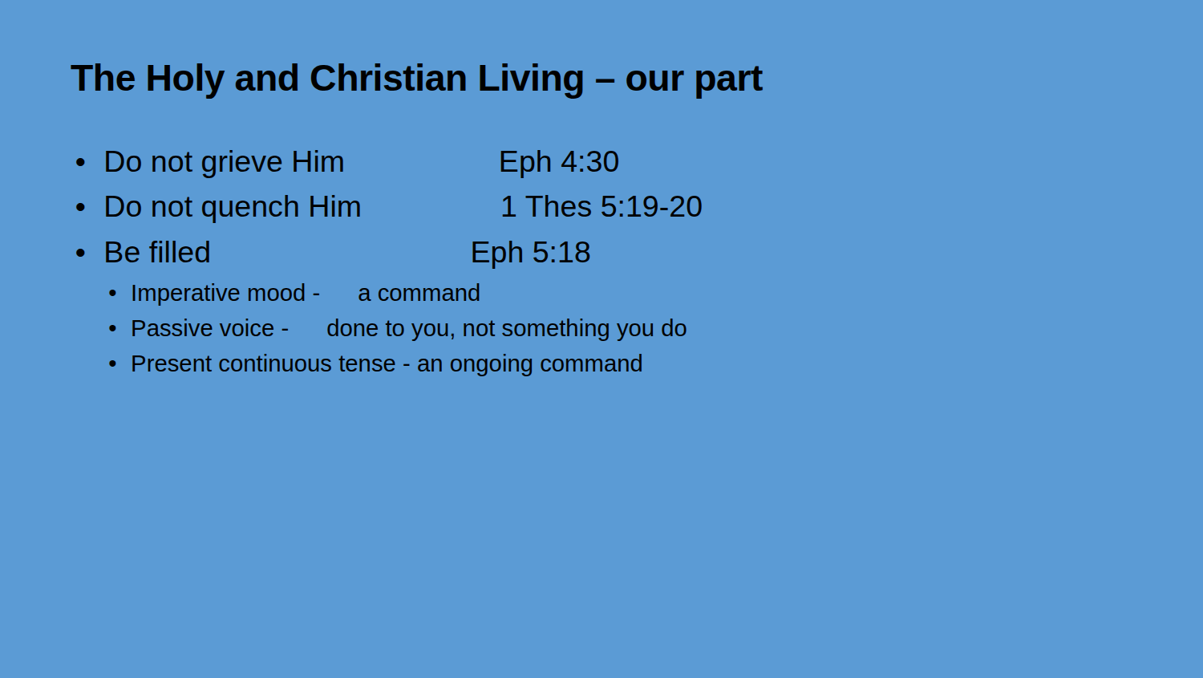The Holy and Christian Living – our part
Do not grieve HimEph 4:30
Do not quench Him1 Thes 5:19-20
Be filledEph 5:18
Imperative mood - a command
Passive voice - done to you, not something you do
Present continuous tense - an ongoing command